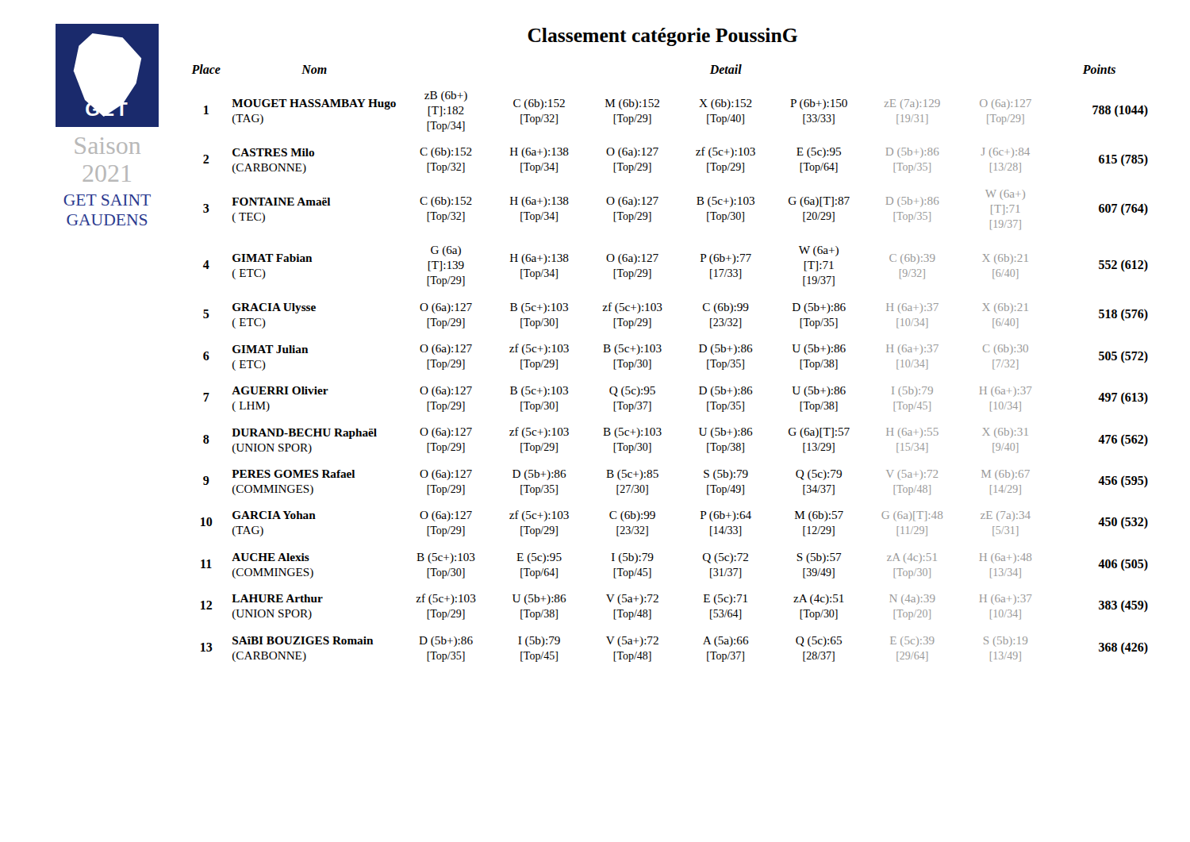GET
Saison
2021
GET SAINT
GAUDENS
Classement catégorie PoussinG
| Place | Nom | Detail | Points |
| --- | --- | --- | --- |
| 1 | MOUGET HASSAMBAY Hugo (TAG) | zB (6b+) [T]:182 [Top/34] | C (6b):152 [Top/32] | M (6b):152 [Top/29] | X (6b):152 [Top/40] | P (6b+):150 [33/33] | zE (7a):129 [19/31] | O (6a):127 [Top/29] | 788 (1044) |
| 2 | CASTRES Milo (CARBONNE) | C (6b):152 [Top/32] | H (6a+):138 [Top/34] | O (6a):127 [Top/29] | zf (5c+):103 [Top/29] | E (5c):95 [Top/64] | D (5b+):86 [Top/35] | J (6c+):84 [13/28] | 615 (785) |
| 3 | FONTAINE Amaël ( TEC) | C (6b):152 [Top/32] | H (6a+):138 [Top/34] | O (6a):127 [Top/29] | B (5c+):103 [Top/30] | G (6a)[T]:87 [20/29] | D (5b+):86 [Top/35] | W (6a+) [T]:71 [19/37] | 607 (764) |
| 4 | GIMAT Fabian ( ETC) | G (6a) [T]:139 [Top/29] | H (6a+):138 [Top/34] | O (6a):127 [Top/29] | P (6b+):77 [17/33] | W (6a+) [T]:71 [19/37] | C (6b):39 [9/32] | X (6b):21 [6/40] | 552 (612) |
| 5 | GRACIA Ulysse ( ETC) | O (6a):127 [Top/29] | B (5c+):103 [Top/30] | zf (5c+):103 [Top/29] | C (6b):99 [23/32] | D (5b+):86 [Top/35] | H (6a+):37 [10/34] | X (6b):21 [6/40] | 518 (576) |
| 6 | GIMAT Julian ( ETC) | O (6a):127 [Top/29] | zf (5c+):103 [Top/29] | B (5c+):103 [Top/30] | D (5b+):86 [Top/35] | U (5b+):86 [Top/38] | H (6a+):37 [10/34] | C (6b):30 [7/32] | 505 (572) |
| 7 | AGUERRI Olivier ( LHM) | O (6a):127 [Top/29] | B (5c+):103 [Top/30] | Q (5c):95 [Top/37] | D (5b+):86 [Top/35] | U (5b+):86 [Top/38] | I (5b):79 [Top/45] | H (6a+):37 [10/34] | 497 (613) |
| 8 | DURAND-BECHU Raphaël (UNION SPOR) | O (6a):127 [Top/29] | zf (5c+):103 [Top/29] | B (5c+):103 [Top/30] | U (5b+):86 [Top/38] | G (6a)[T]:57 [13/29] | H (6a+):55 [15/34] | X (6b):31 [9/40] | 476 (562) |
| 9 | PERES GOMES Rafael (COMMINGES) | O (6a):127 [Top/29] | D (5b+):86 [Top/35] | B (5c+):85 [27/30] | S (5b):79 [Top/49] | Q (5c):79 [34/37] | V (5a+):72 [Top/48] | M (6b):67 [14/29] | 456 (595) |
| 10 | GARCIA Yohan (TAG) | O (6a):127 [Top/29] | zf (5c+):103 [Top/29] | C (6b):99 [23/32] | P (6b+):64 [14/33] | M (6b):57 [12/29] | G (6a)[T]:48 [11/29] | zE (7a):34 [5/31] | 450 (532) |
| 11 | AUCHE Alexis (COMMINGES) | B (5c+):103 [Top/30] | E (5c):95 [Top/64] | I (5b):79 [Top/45] | Q (5c):72 [31/37] | S (5b):57 [39/49] | zA (4c):51 [Top/30] | H (6a+):48 [13/34] | 406 (505) |
| 12 | LAHURE Arthur (UNION SPOR) | zf (5c+):103 [Top/29] | U (5b+):86 [Top/38] | V (5a+):72 [Top/48] | E (5c):71 [53/64] | zA (4c):51 [Top/30] | N (4a):39 [Top/20] | H (6a+):37 [10/34] | 383 (459) |
| 13 | SAîBI BOUZIGES Romain (CARBONNE) | D (5b+):86 [Top/35] | I (5b):79 [Top/45] | V (5a+):72 [Top/48] | A (5a):66 [Top/37] | Q (5c):65 [28/37] | E (5c):39 [29/64] | S (5b):19 [13/49] | 368 (426) |